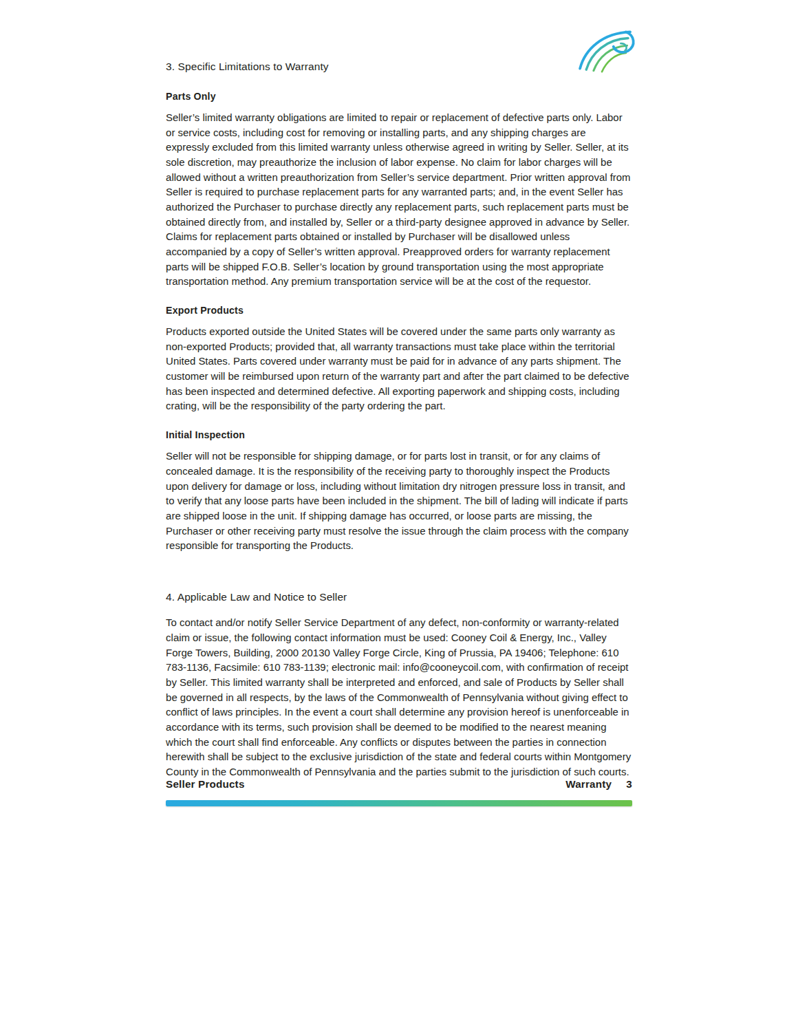3. Specific Limitations to Warranty
Parts Only
Seller’s limited warranty obligations are limited to repair or replacement of defective parts only. Labor or service costs, including cost for removing or installing parts, and any shipping charges are expressly excluded from this limited warranty unless otherwise agreed in writing by Seller. Seller, at its sole discretion, may preauthorize the inclusion of labor expense. No claim for labor charges will be allowed without a written preauthorization from Seller’s service department. Prior written approval from Seller is required to purchase replacement parts for any warranted parts; and, in the event Seller has authorized the Purchaser to purchase directly any replacement parts, such replacement parts must be obtained directly from, and installed by, Seller or a third-party designee approved in advance by Seller. Claims for replacement parts obtained or installed by Purchaser will be disallowed unless accompanied by a copy of Seller’s written approval. Preapproved orders for warranty replacement parts will be shipped F.O.B. Seller’s location by ground transportation using the most appropriate transportation method. Any premium transportation service will be at the cost of the requestor.
Export Products
Products exported outside the United States will be covered under the same parts only warranty as non-exported Products; provided that, all warranty transactions must take place within the territorial United States. Parts covered under warranty must be paid for in advance of any parts shipment. The customer will be reimbursed upon return of the warranty part and after the part claimed to be defective has been inspected and determined defective. All exporting paperwork and shipping costs, including crating, will be the responsibility of the party ordering the part.
Initial Inspection
Seller will not be responsible for shipping damage, or for parts lost in transit, or for any claims of concealed damage. It is the responsibility of the receiving party to thoroughly inspect the Products upon delivery for damage or loss, including without limitation dry nitrogen pressure loss in transit, and to verify that any loose parts have been included in the shipment. The bill of lading will indicate if parts are shipped loose in the unit. If shipping damage has occurred, or loose parts are missing, the Purchaser or other receiving party must resolve the issue through the claim process with the company responsible for transporting the Products.
4. Applicable Law and Notice to Seller
To contact and/or notify Seller Service Department of any defect, non-conformity or warranty-related claim or issue, the following contact information must be used: Cooney Coil & Energy, Inc., Valley Forge Towers, Building, 2000 20130 Valley Forge Circle, King of Prussia, PA 19406; Telephone: 610 783-1136, Facsimile: 610 783-1139; electronic mail: info@cooneycoil.com, with confirmation of receipt by Seller. This limited warranty shall be interpreted and enforced, and sale of Products by Seller shall be governed in all respects, by the laws of the Commonwealth of Pennsylvania without giving effect to conflict of laws principles. In the event a court shall determine any provision hereof is unenforceable in accordance with its terms, such provision shall be deemed to be modified to the nearest meaning which the court shall find enforceable. Any conflicts or disputes between the parties in connection herewith shall be subject to the exclusive jurisdiction of the state and federal courts within Montgomery County in the Commonwealth of Pennsylvania and the parties submit to the jurisdiction of such courts.
Seller Products
Warranty 3